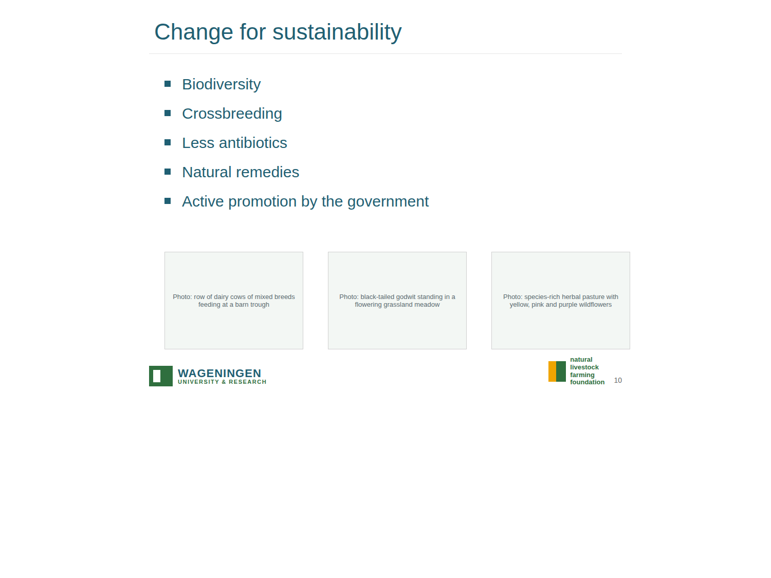Change for sustainability
Biodiversity
Crossbreeding
Less antibiotics
Natural remedies
Active promotion by the government
Photo: row of dairy cows of mixed breeds feeding at a barn trough
Photo: black-tailed godwit standing in a flowering grassland meadow
Photo: species-rich herbal pasture with yellow, pink and purple wildflowers
WAGENINGEN
UNIVERSITY & RESEARCH
natural
livestock
farming
foundation
10